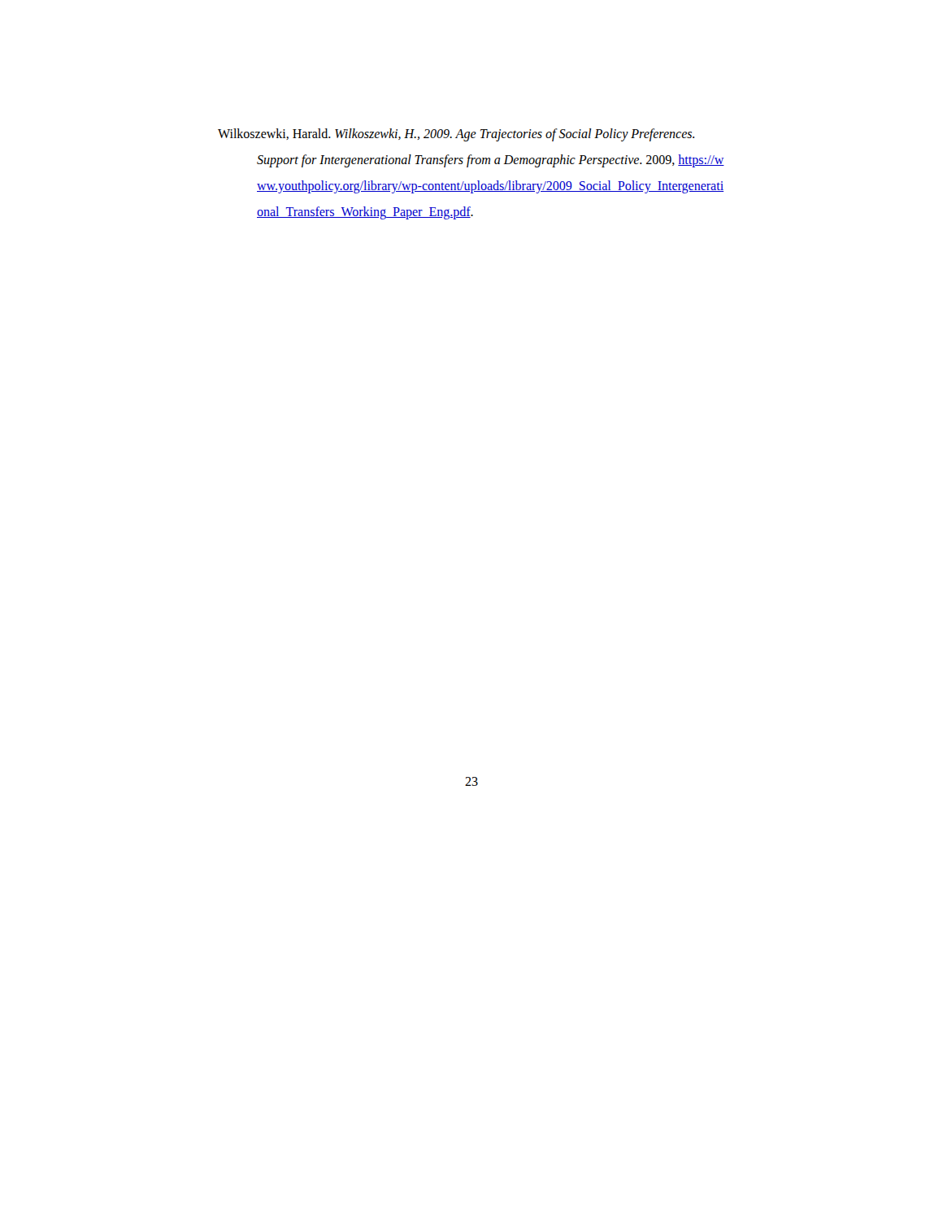Wilkoszewki, Harald. Wilkoszewki, H., 2009. Age Trajectories of Social Policy Preferences. Support for Intergenerational Transfers from a Demographic Perspective. 2009, https://www.youthpolicy.org/library/wp-content/uploads/library/2009_Social_Policy_Intergenerational_Transfers_Working_Paper_Eng.pdf.
23